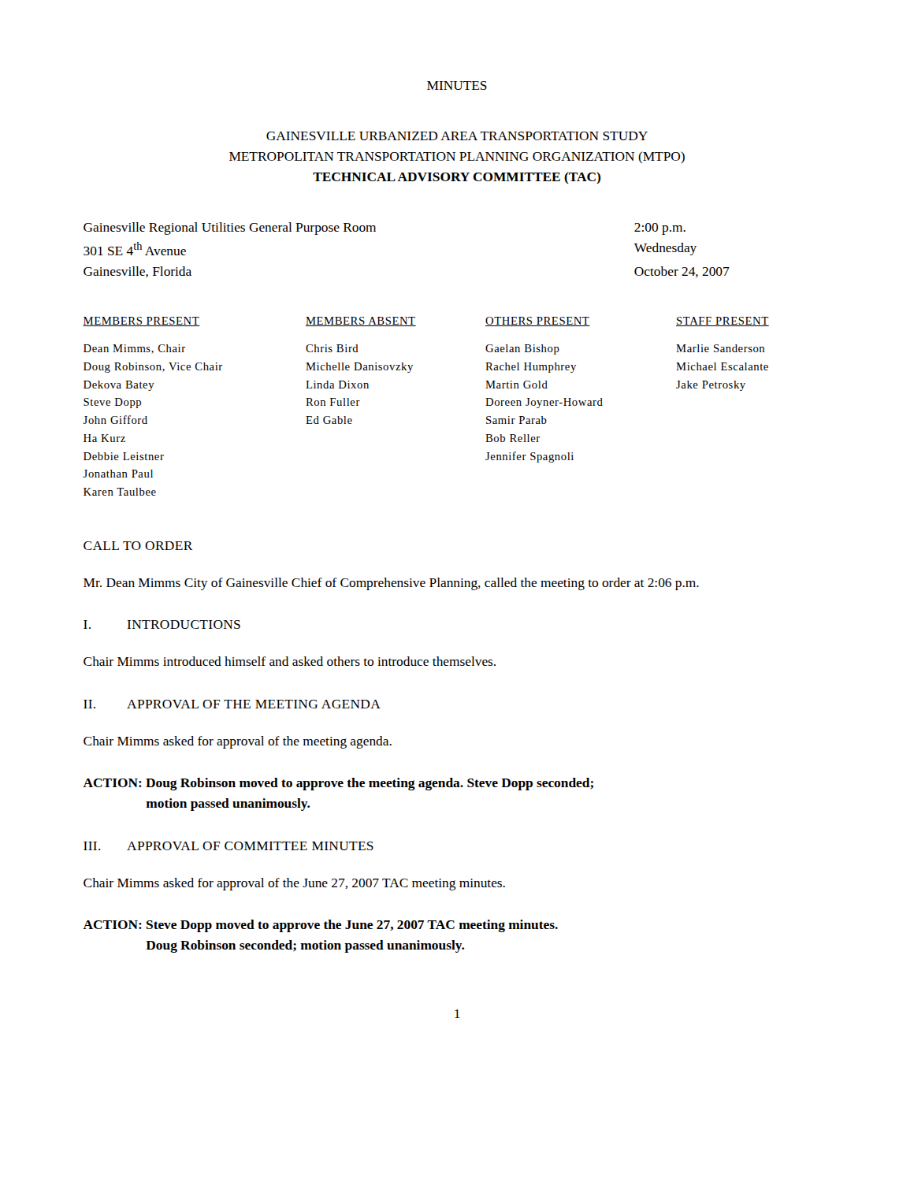MINUTES
GAINESVILLE URBANIZED AREA TRANSPORTATION STUDY
METROPOLITAN TRANSPORTATION PLANNING ORGANIZATION (MTPO)
TECHNICAL ADVISORY COMMITTEE (TAC)
| Gainesville Regional Utilities General Purpose Room | 2:00 p.m. |
| 301 SE 4 th Avenue | Wednesday |
| Gainesville, Florida | October 24, 2007 |
| MEMBERS PRESENT | MEMBERS ABSENT | OTHERS PRESENT | STAFF PRESENT |
| --- | --- | --- | --- |
| Dean Mimms, Chair | Chris Bird | Gaelan Bishop | Marlie Sanderson |
| Doug Robinson, Vice Chair | Michelle Danisovzky | Rachel Humphrey | Michael Escalante |
| Dekova Batey | Linda Dixon | Martin Gold | Jake Petrosky |
| Steve Dopp | Ron Fuller | Doreen Joyner-Howard | |
| John Gifford | Ed Gable | Samir Parab | |
| Ha Kurz | | Bob Reller | |
| Debbie Leistner | | Jennifer Spagnoli | |
| Jonathan Paul | | | |
| Karen Taulbee | | | |
CALL TO ORDER
Mr. Dean Mimms City of Gainesville Chief of Comprehensive Planning, called the meeting to order at 2:06 p.m.
I. INTRODUCTIONS
Chair Mimms introduced himself and asked others to introduce themselves.
II. APPROVAL OF THE MEETING AGENDA
Chair Mimms asked for approval of the meeting agenda.
ACTION: Doug Robinson moved to approve the meeting agenda. Steve Dopp seconded; motion passed unanimously.
III. APPROVAL OF COMMITTEE MINUTES
Chair Mimms asked for approval of the June 27, 2007 TAC meeting minutes.
ACTION: Steve Dopp moved to approve the June 27, 2007 TAC meeting minutes. Doug Robinson seconded; motion passed unanimously.
1